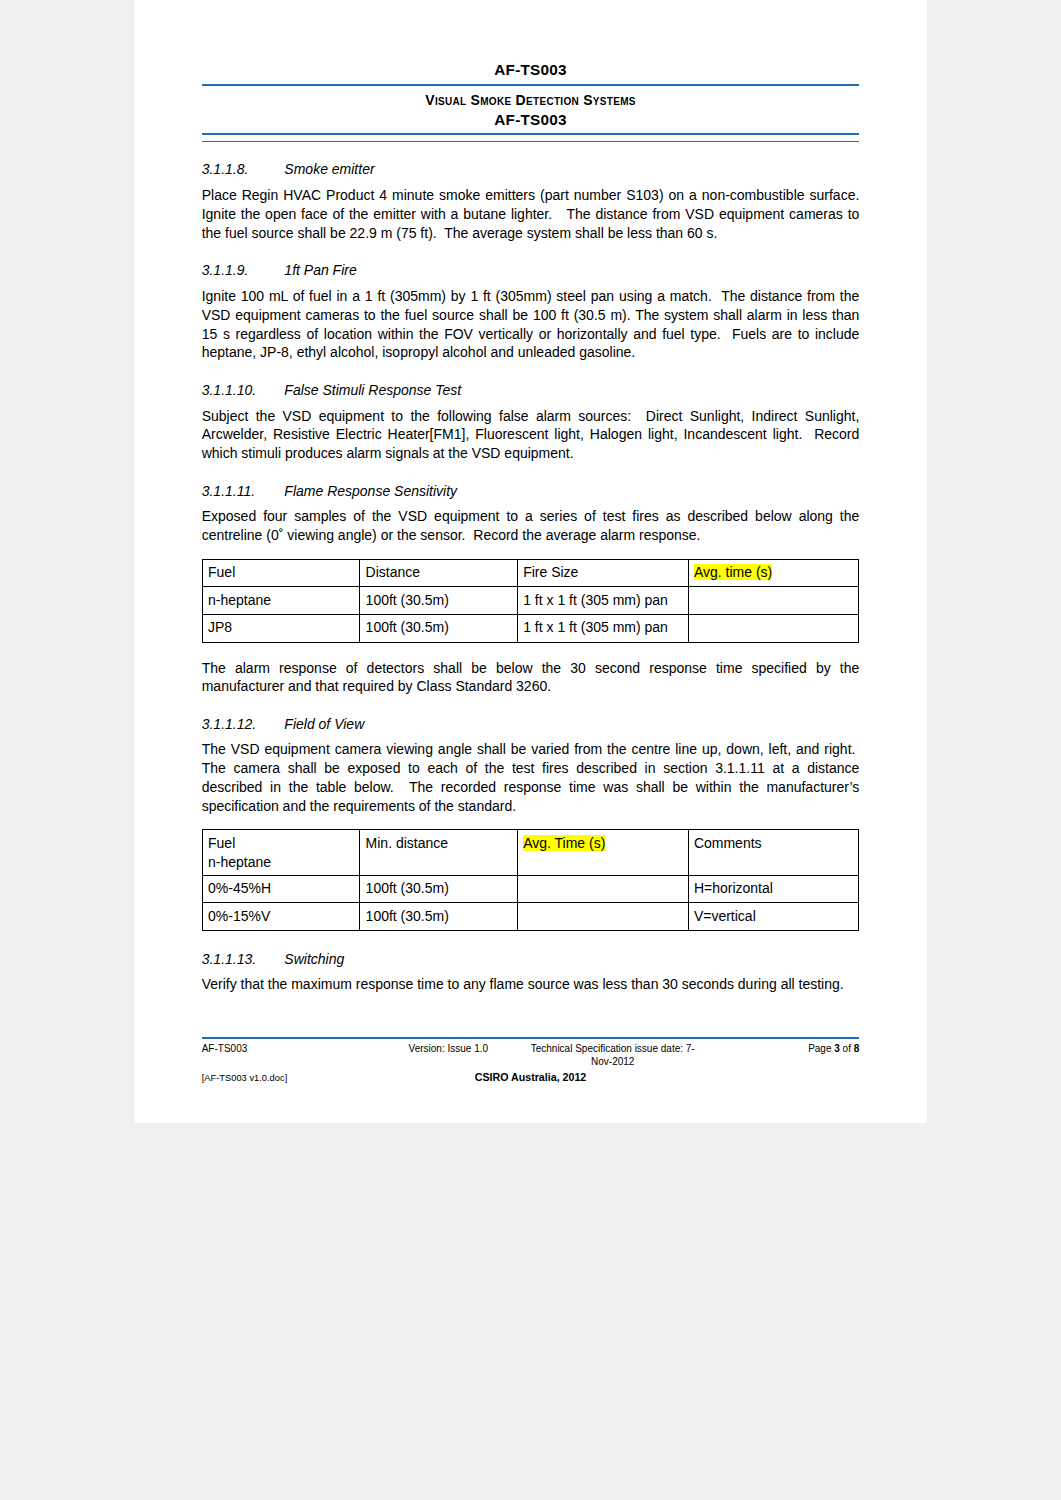AF-TS003
Visual Smoke Detection Systems
AF-TS003
3.1.1.8. Smoke emitter
Place Regin HVAC Product 4 minute smoke emitters (part number S103) on a non-combustible surface. Ignite the open face of the emitter with a butane lighter. The distance from VSD equipment cameras to the fuel source shall be 22.9 m (75 ft). The average system shall be less than 60 s.
3.1.1.9. 1ft Pan Fire
Ignite 100 mL of fuel in a 1 ft (305mm) by 1 ft (305mm) steel pan using a match. The distance from the VSD equipment cameras to the fuel source shall be 100 ft (30.5 m). The system shall alarm in less than 15 s regardless of location within the FOV vertically or horizontally and fuel type. Fuels are to include heptane, JP-8, ethyl alcohol, isopropyl alcohol and unleaded gasoline.
3.1.1.10. False Stimuli Response Test
Subject the VSD equipment to the following false alarm sources: Direct Sunlight, Indirect Sunlight, Arcwelder, Resistive Electric Heater[FM1], Fluorescent light, Halogen light, Incandescent light. Record which stimuli produces alarm signals at the VSD equipment.
3.1.1.11. Flame Response Sensitivity
Exposed four samples of the VSD equipment to a series of test fires as described below along the centreline (0˚ viewing angle) or the sensor. Record the average alarm response.
| Fuel | Distance | Fire Size | Avg. time (s) |
| n-heptane | 100ft (30.5m) | 1 ft x 1 ft (305 mm) pan | |
| JP8 | 100ft (30.5m) | 1 ft x 1 ft (305 mm) pan | |
The alarm response of detectors shall be below the 30 second response time specified by the manufacturer and that required by Class Standard 3260.
3.1.1.12. Field of View
The VSD equipment camera viewing angle shall be varied from the centre line up, down, left, and right. The camera shall be exposed to each of the test fires described in section 3.1.1.11 at a distance described in the table below. The recorded response time was shall be within the manufacturer’s specification and the requirements of the standard.
| Fuel n-heptane | Min. distance | Avg. Time (s) | Comments |
| 0%-45%H | 100ft (30.5m) | | H=horizontal |
| 0%-15%V | 100ft (30.5m) | | V=vertical |
3.1.1.13. Switching
Verify that the maximum response time to any flame source was less than 30 seconds during all testing.
AF-TS003
Version: Issue 1.0
Technical Specification issue date: 7-Nov-2012
Page 3 of 8
[AF-TS003 v1.0.doc]
CSIRO Australia, 2012